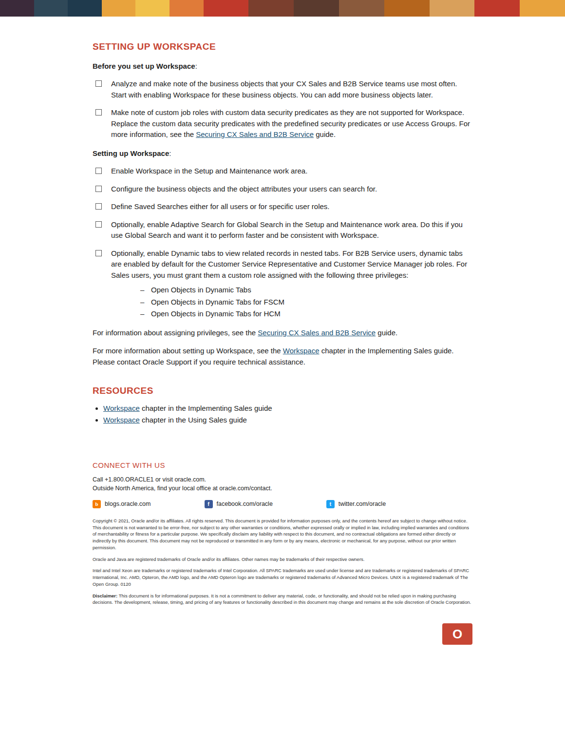Setting Up Workspace
Before you set up Workspace:
Analyze and make note of the business objects that your CX Sales and B2B Service teams use most often. Start with enabling Workspace for these business objects. You can add more business objects later.
Make note of custom job roles with custom data security predicates as they are not supported for Workspace. Replace the custom data security predicates with the predefined security predicates or use Access Groups. For more information, see the Securing CX Sales and B2B Service guide.
Setting up Workspace:
Enable Workspace in the Setup and Maintenance work area.
Configure the business objects and the object attributes your users can search for.
Define Saved Searches either for all users or for specific user roles.
Optionally, enable Adaptive Search for Global Search in the Setup and Maintenance work area. Do this if you use Global Search and want it to perform faster and be consistent with Workspace.
Optionally, enable Dynamic tabs to view related records in nested tabs. For B2B Service users, dynamic tabs are enabled by default for the Customer Service Representative and Customer Service Manager job roles. For Sales users, you must grant them a custom role assigned with the following three privileges:
Open Objects in Dynamic Tabs
Open Objects in Dynamic Tabs for FSCM
Open Objects in Dynamic Tabs for HCM
For information about assigning privileges, see the Securing CX Sales and B2B Service guide.
For more information about setting up Workspace, see the Workspace chapter in the Implementing Sales guide. Please contact Oracle Support if you require technical assistance.
Resources
Workspace chapter in the Implementing Sales guide
Workspace chapter in the Using Sales guide
Connect with us
Call +1.800.ORACLE1 or visit oracle.com.
Outside North America, find your local office at oracle.com/contact.
bblogs.oracle.com ffacebook.com/oracle ttwitter.com/oracle
Copyright © 2021, Oracle and/or its affiliates. All rights reserved. This document is provided for information purposes only, and the contents hereof are subject to change without notice. This document is not warranted to be error-free, nor subject to any other warranties or conditions, whether expressed orally or implied in law, including implied warranties and conditions of merchantability or fitness for a particular purpose. We specifically disclaim any liability with respect to this document, and no contractual obligations are formed either directly or indirectly by this document. This document may not be reproduced or transmitted in any form or by any means, electronic or mechanical, for any purpose, without our prior written permission.
Oracle and Java are registered trademarks of Oracle and/or its affiliates. Other names may be trademarks of their respective owners.
Intel and Intel Xeon are trademarks or registered trademarks of Intel Corporation. All SPARC trademarks are used under license and are trademarks or registered trademarks of SPARC International, Inc. AMD, Opteron, the AMD logo, and the AMD Opteron logo are trademarks or registered trademarks of Advanced Micro Devices. UNIX is a registered trademark of The Open Group. 0120
Disclaimer: This document is for informational purposes. It is not a commitment to deliver any material, code, or functionality, and should not be relied upon in making purchasing decisions. The development, release, timing, and pricing of any features or functionality described in this document may change and remains at the sole discretion of Oracle Corporation.